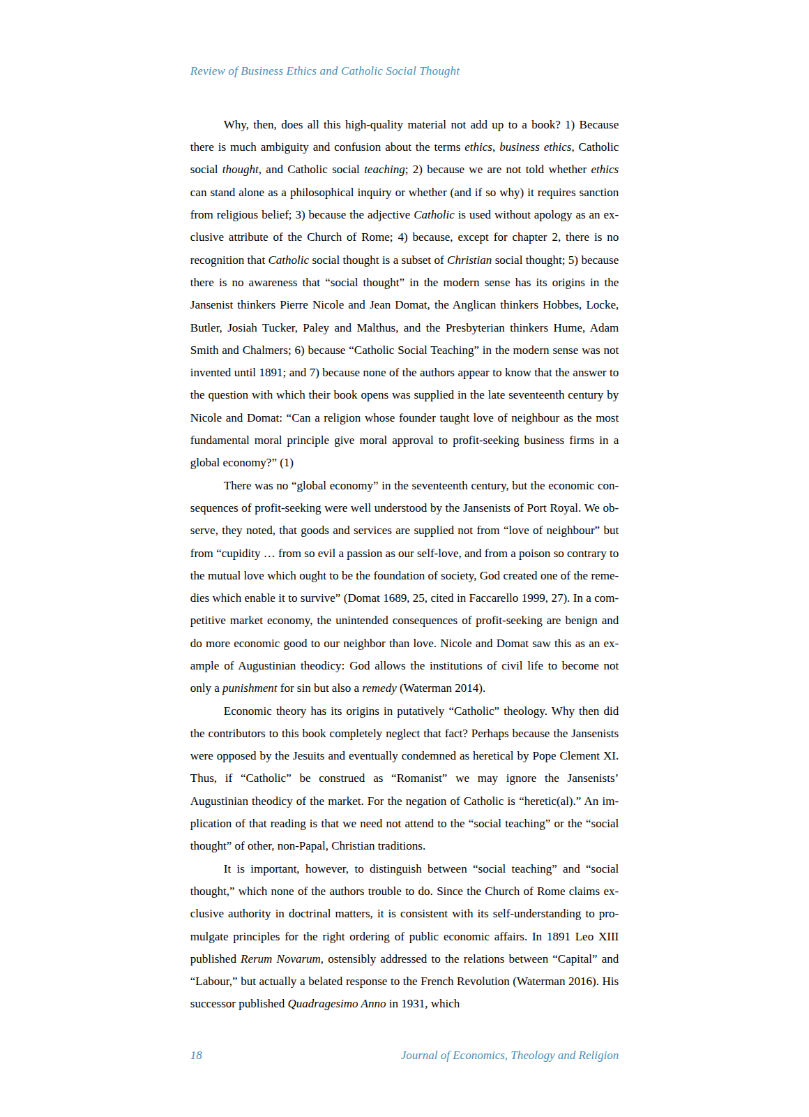Review of Business Ethics and Catholic Social Thought
Why, then, does all this high-quality material not add up to a book? 1) Because there is much ambiguity and confusion about the terms ethics, business ethics, Catholic social thought, and Catholic social teaching; 2) because we are not told whether ethics can stand alone as a philosophical inquiry or whether (and if so why) it requires sanction from religious belief; 3) because the adjective Catholic is used without apology as an exclusive attribute of the Church of Rome; 4) because, except for chapter 2, there is no recognition that Catholic social thought is a subset of Christian social thought; 5) because there is no awareness that “social thought” in the modern sense has its origins in the Jansenist thinkers Pierre Nicole and Jean Domat, the Anglican thinkers Hobbes, Locke, Butler, Josiah Tucker, Paley and Malthus, and the Presbyterian thinkers Hume, Adam Smith and Chalmers; 6) because “Catholic Social Teaching” in the modern sense was not invented until 1891; and 7) because none of the authors appear to know that the answer to the question with which their book opens was supplied in the late seventeenth century by Nicole and Domat: “Can a religion whose founder taught love of neighbour as the most fundamental moral principle give moral approval to profit-seeking business firms in a global economy?” (1)
There was no “global economy” in the seventeenth century, but the economic consequences of profit-seeking were well understood by the Jansenists of Port Royal. We observe, they noted, that goods and services are supplied not from “love of neighbour” but from “cupidity … from so evil a passion as our self-love, and from a poison so contrary to the mutual love which ought to be the foundation of society, God created one of the remedies which enable it to survive” (Domat 1689, 25, cited in Faccarello 1999, 27). In a competitive market economy, the unintended consequences of profit-seeking are benign and do more economic good to our neighbor than love. Nicole and Domat saw this as an example of Augustinian theodicy: God allows the institutions of civil life to become not only a punishment for sin but also a remedy (Waterman 2014).
Economic theory has its origins in putatively “Catholic” theology. Why then did the contributors to this book completely neglect that fact? Perhaps because the Jansenists were opposed by the Jesuits and eventually condemned as heretical by Pope Clement XI. Thus, if “Catholic” be construed as “Romanist” we may ignore the Jansenists’ Augustinian theodicy of the market. For the negation of Catholic is “heretic(al).” An implication of that reading is that we need not attend to the “social teaching” or the “social thought” of other, non-Papal, Christian traditions.
It is important, however, to distinguish between “social teaching” and “social thought,” which none of the authors trouble to do. Since the Church of Rome claims exclusive authority in doctrinal matters, it is consistent with its self-understanding to promulgate principles for the right ordering of public economic affairs. In 1891 Leo XIII published Rerum Novarum, ostensibly addressed to the relations between “Capital” and “Labour,” but actually a belated response to the French Revolution (Waterman 2016). His successor published Quadragesimo Anno in 1931, which
18 Journal of Economics, Theology and Religion